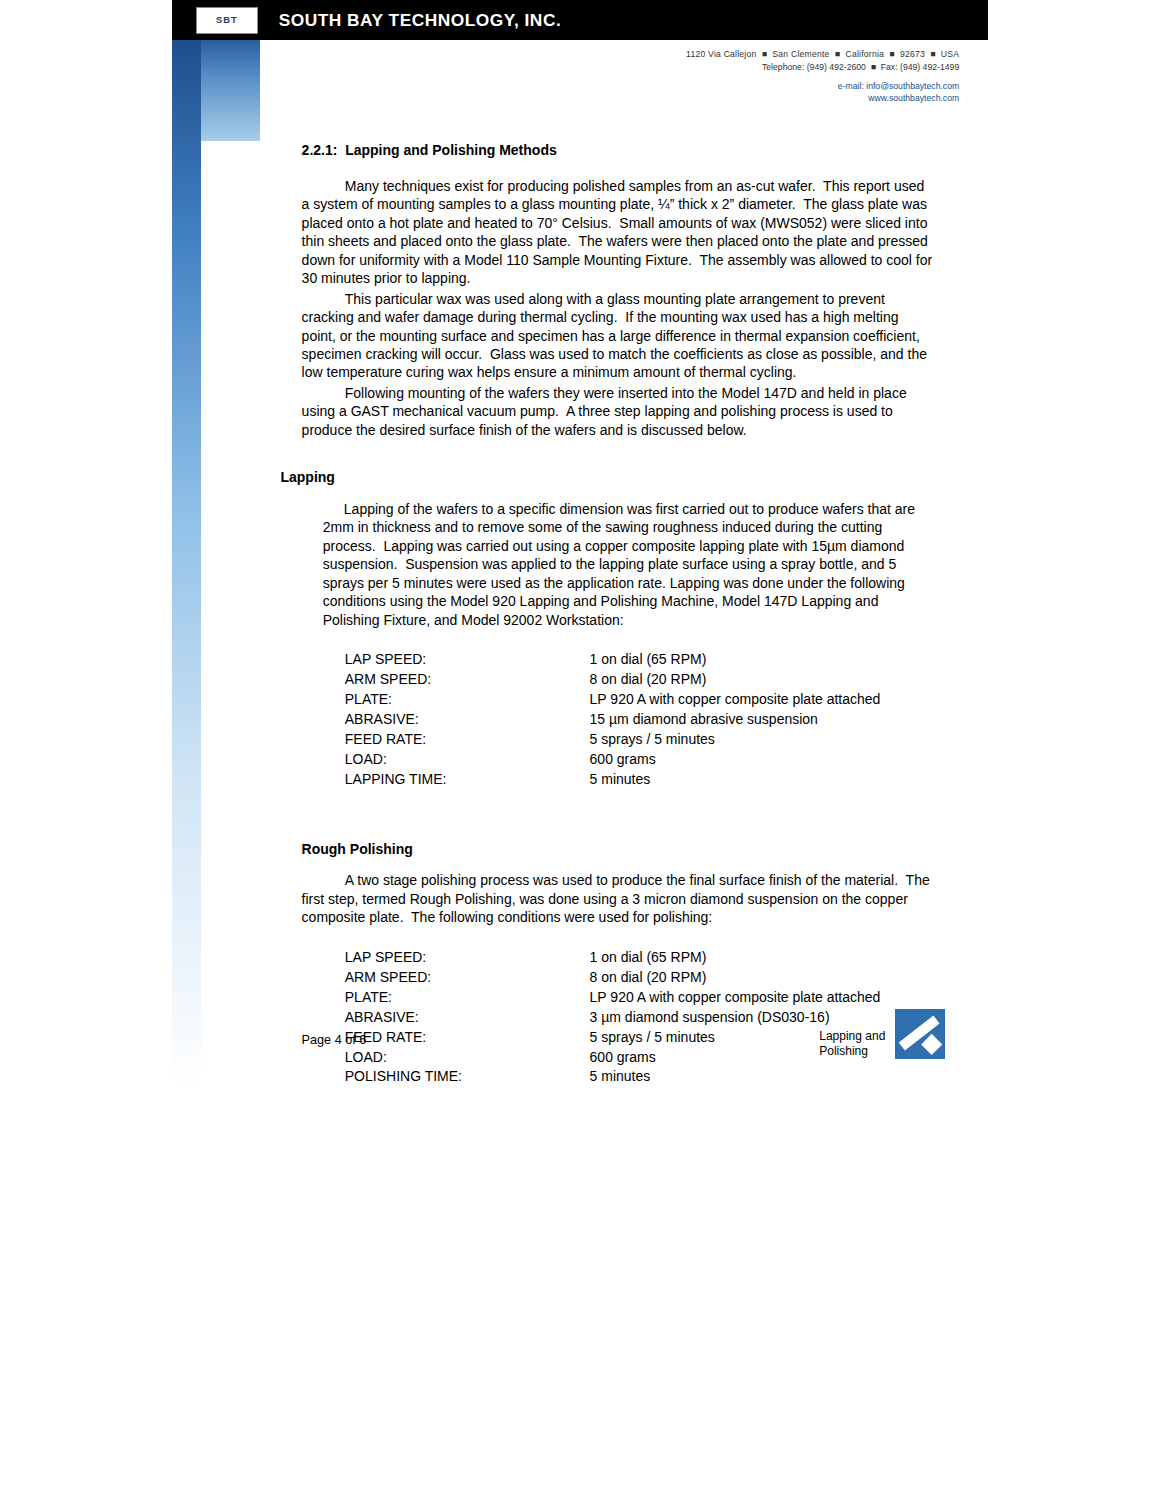SBT
SOUTH BAY TECHNOLOGY, INC.
1120 Via Callejon ■ San Clemente ■ California ■ 92673 ■ USA
Telephone: (949) 492-2600 ■ Fax: (949) 492-1499
e-mail: info@southbaytech.com
www.southbaytech.com
2.2.1: Lapping and Polishing Methods
Many techniques exist for producing polished samples from an as-cut wafer. This report used a system of mounting samples to a glass mounting plate, ¼” thick x 2” diameter. The glass plate was placed onto a hot plate and heated to 70° Celsius. Small amounts of wax (MWS052) were sliced into thin sheets and placed onto the glass plate. The wafers were then placed onto the plate and pressed down for uniformity with a Model 110 Sample Mounting Fixture. The assembly was allowed to cool for 30 minutes prior to lapping.
This particular wax was used along with a glass mounting plate arrangement to prevent cracking and wafer damage during thermal cycling. If the mounting wax used has a high melting point, or the mounting surface and specimen has a large difference in thermal expansion coefficient, specimen cracking will occur. Glass was used to match the coefficients as close as possible, and the low temperature curing wax helps ensure a minimum amount of thermal cycling.
Following mounting of the wafers they were inserted into the Model 147D and held in place using a GAST mechanical vacuum pump. A three step lapping and polishing process is used to produce the desired surface finish of the wafers and is discussed below.
Lapping
Lapping of the wafers to a specific dimension was first carried out to produce wafers that are 2mm in thickness and to remove some of the sawing roughness induced during the cutting process. Lapping was carried out using a copper composite lapping plate with 15µm diamond suspension. Suspension was applied to the lapping plate surface using a spray bottle, and 5 sprays per 5 minutes were used as the application rate. Lapping was done under the following conditions using the Model 920 Lapping and Polishing Machine, Model 147D Lapping and Polishing Fixture, and Model 92002 Workstation:
| LAP SPEED: | 1 on dial (65 RPM) |
| ARM SPEED: | 8 on dial (20 RPM) |
| PLATE: | LP 920 A with copper composite plate attached |
| ABRASIVE: | 15 µm diamond abrasive suspension |
| FEED RATE: | 5 sprays / 5 minutes |
| LOAD: | 600 grams |
| LAPPING TIME: | 5 minutes |
Rough Polishing
A two stage polishing process was used to produce the final surface finish of the material. The first step, termed Rough Polishing, was done using a 3 micron diamond suspension on the copper composite plate. The following conditions were used for polishing:
| LAP SPEED: | 1 on dial (65 RPM) |
| ARM SPEED: | 8 on dial (20 RPM) |
| PLATE: | LP 920 A with copper composite plate attached |
| ABRASIVE: | 3 µm diamond suspension (DS030-16) |
| FEED RATE: | 5 sprays / 5 minutes |
| LOAD: | 600 grams |
| POLISHING TIME: | 5 minutes |
Page 4 of 6
Lapping and
Polishing